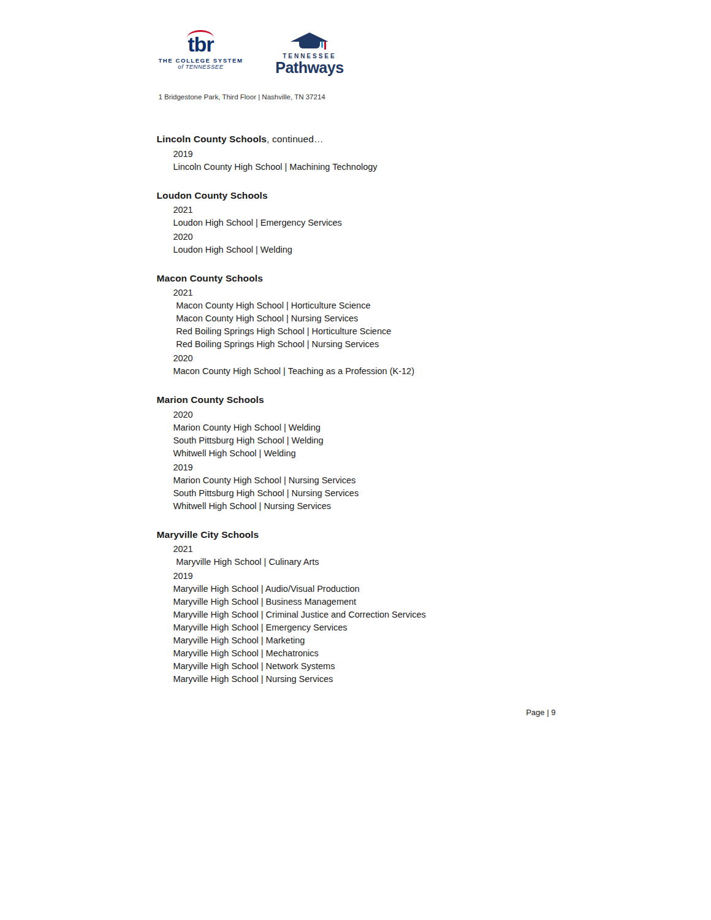tbr
THE COLLEGE SYSTEM
of TENNESSEE
TENNESSEE
Pathways
1 Bridgestone Park, Third Floor | Nashville, TN 37214
Lincoln County Schools, continued…
2019
Lincoln County High School | Machining Technology
Loudon County Schools
2021
Loudon High School | Emergency Services
2020
Loudon High School | Welding
Macon County Schools
2021
Macon County High School | Horticulture Science
Macon County High School | Nursing Services
Red Boiling Springs High School | Horticulture Science
Red Boiling Springs High School | Nursing Services
2020
Macon County High School | Teaching as a Profession (K-12)
Marion County Schools
2020
Marion County High School | Welding
South Pittsburg High School | Welding
Whitwell High School | Welding
2019
Marion County High School | Nursing Services
South Pittsburg High School | Nursing Services
Whitwell High School | Nursing Services
Maryville City Schools
2021
Maryville High School | Culinary Arts
2019
Maryville High School | Audio/Visual Production
Maryville High School | Business Management
Maryville High School | Criminal Justice and Correction Services
Maryville High School | Emergency Services
Maryville High School | Marketing
Maryville High School | Mechatronics
Maryville High School | Network Systems
Maryville High School | Nursing Services
Page | 9